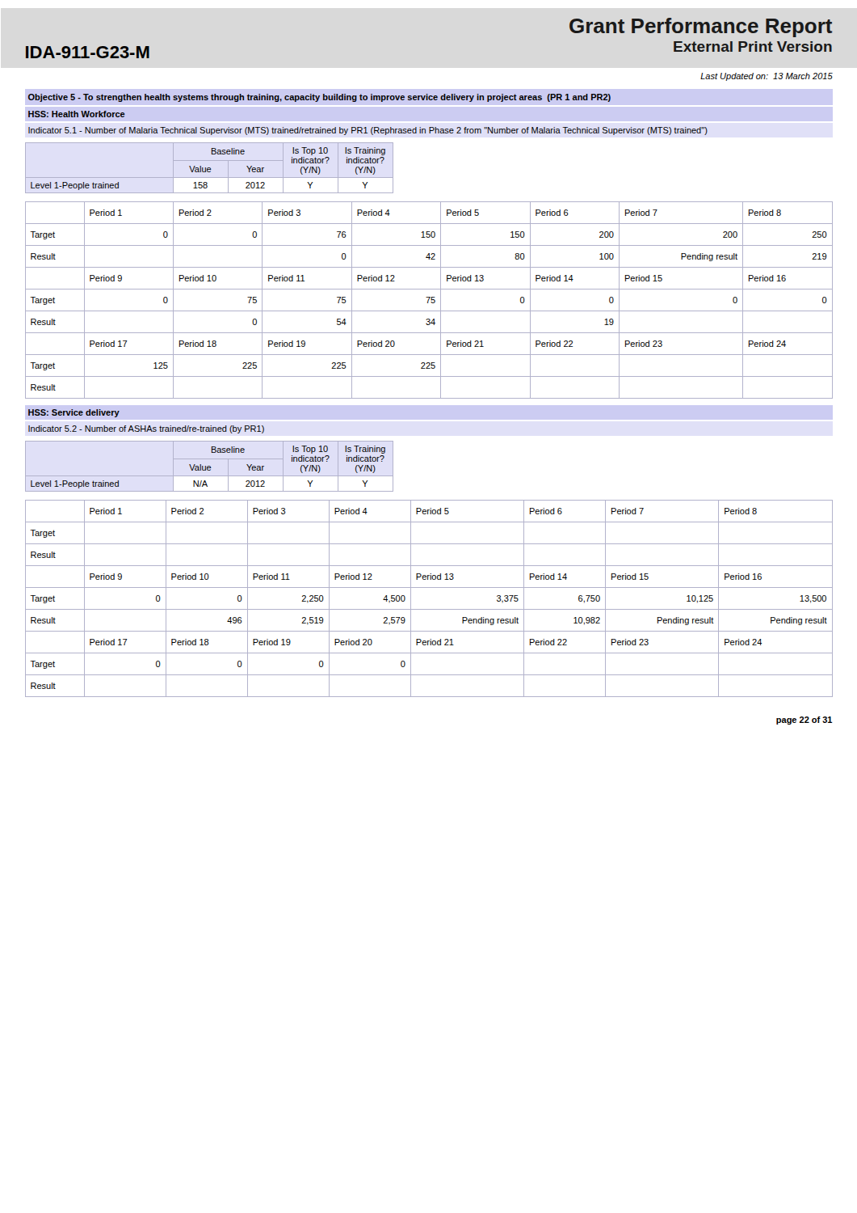Grant Performance Report
External Print Version
IDA-911-G23-M
Last Updated on: 13 March 2015
Objective 5 - To strengthen health systems through training, capacity building to improve service delivery in project areas (PR 1 and PR2)
HSS: Health Workforce
Indicator 5.1 - Number of Malaria Technical Supervisor (MTS) trained/retrained by PR1 (Rephrased in Phase 2 from "Number of Malaria Technical Supervisor (MTS) trained")
| | Baseline | Is Top 10 indicator? (Y/N) | Is Training indicator? (Y/N) |
| Value | Year |
| Level 1-People trained | 158 | 2012 | Y | Y |
| | Period 1 | Period 2 | Period 3 | Period 4 | Period 5 | Period 6 | Period 7 | Period 8 |
| Target | 0 | 0 | 76 | 150 | 150 | 200 | 200 | 250 |
| Result | | | 0 | 42 | 80 | 100 | Pending result | 219 |
| | Period 9 | Period 10 | Period 11 | Period 12 | Period 13 | Period 14 | Period 15 | Period 16 |
| Target | 0 | 75 | 75 | 75 | 0 | 0 | 0 | 0 |
| Result | | 0 | 54 | 34 | | 19 | | |
| | Period 17 | Period 18 | Period 19 | Period 20 | Period 21 | Period 22 | Period 23 | Period 24 |
| Target | 125 | 225 | 225 | 225 | | | | |
| Result | | | | | | | | |
HSS: Service delivery
Indicator 5.2 - Number of ASHAs trained/re-trained (by PR1)
| | Baseline | Is Top 10 indicator? (Y/N) | Is Training indicator? (Y/N) |
| Value | Year |
| Level 1-People trained | N/A | 2012 | Y | Y |
| | Period 1 | Period 2 | Period 3 | Period 4 | Period 5 | Period 6 | Period 7 | Period 8 |
| Target | | | | | | | | |
| Result | | | | | | | | |
| | Period 9 | Period 10 | Period 11 | Period 12 | Period 13 | Period 14 | Period 15 | Period 16 |
| Target | 0 | 0 | 2,250 | 4,500 | 3,375 | 6,750 | 10,125 | 13,500 |
| Result | | 496 | 2,519 | 2,579 | Pending result | 10,982 | Pending result | Pending result |
| | Period 17 | Period 18 | Period 19 | Period 20 | Period 21 | Period 22 | Period 23 | Period 24 |
| Target | 0 | 0 | 0 | 0 | | | | |
| Result | | | | | | | | |
page 22 of 31